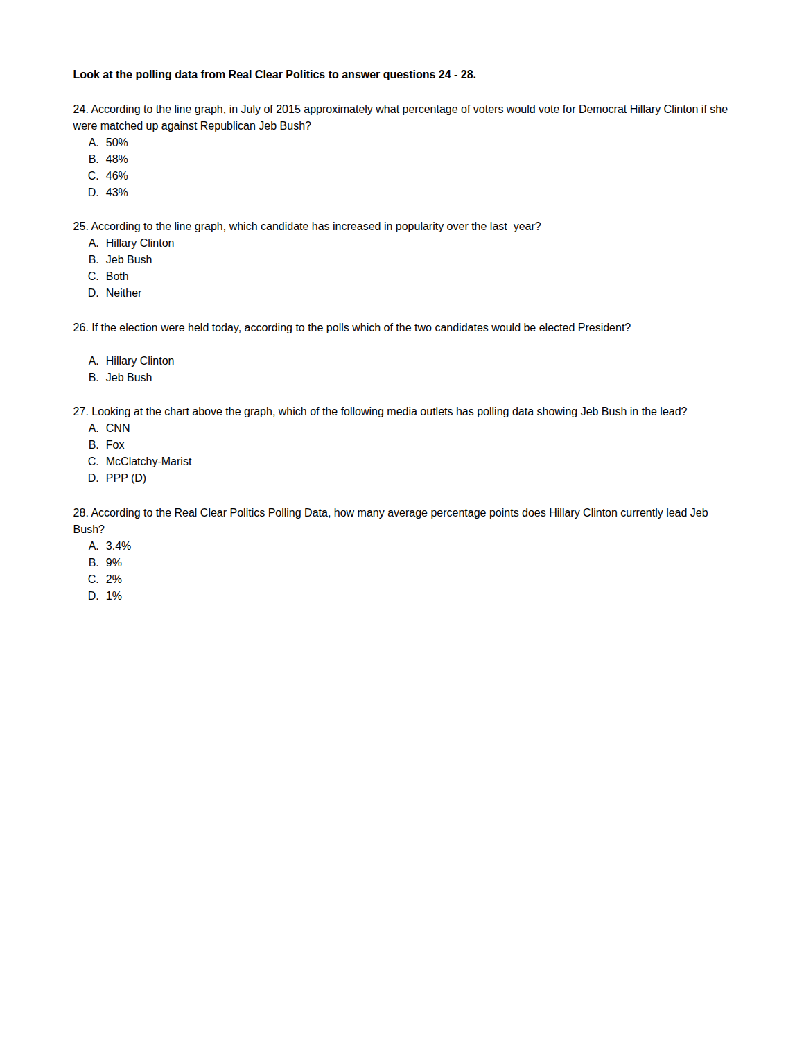Look at the polling data from Real Clear Politics to answer questions 24 - 28.
24. According to the line graph, in July of 2015 approximately what percentage of voters would vote for Democrat Hillary Clinton if she were matched up against Republican Jeb Bush?
50%
48%
46%
43%
25. According to the line graph, which candidate has increased in popularity over the last year?
Hillary Clinton
Jeb Bush
Both
Neither
26. If the election were held today, according to the polls which of the two candidates would be elected President?
Hillary Clinton
Jeb Bush
27. Looking at the chart above the graph, which of the following media outlets has polling data showing Jeb Bush in the lead?
CNN
Fox
McClatchy-Marist
PPP (D)
28. According to the Real Clear Politics Polling Data, how many average percentage points does Hillary Clinton currently lead Jeb Bush?
3.4%
9%
2%
1%